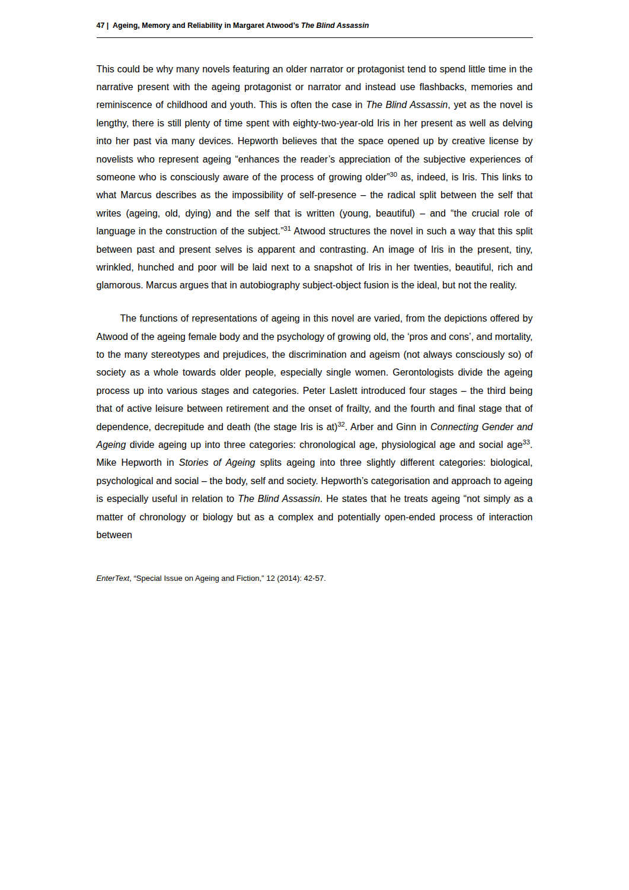47 | Ageing, Memory and Reliability in Margaret Atwood’s The Blind Assassin
This could be why many novels featuring an older narrator or protagonist tend to spend little time in the narrative present with the ageing protagonist or narrator and instead use flashbacks, memories and reminiscence of childhood and youth. This is often the case in The Blind Assassin, yet as the novel is lengthy, there is still plenty of time spent with eighty-two-year-old Iris in her present as well as delving into her past via many devices. Hepworth believes that the space opened up by creative license by novelists who represent ageing “enhances the reader’s appreciation of the subjective experiences of someone who is consciously aware of the process of growing older”30 as, indeed, is Iris. This links to what Marcus describes as the impossibility of self-presence – the radical split between the self that writes (ageing, old, dying) and the self that is written (young, beautiful) – and “the crucial role of language in the construction of the subject.”31 Atwood structures the novel in such a way that this split between past and present selves is apparent and contrasting. An image of Iris in the present, tiny, wrinkled, hunched and poor will be laid next to a snapshot of Iris in her twenties, beautiful, rich and glamorous. Marcus argues that in autobiography subject-object fusion is the ideal, but not the reality.
The functions of representations of ageing in this novel are varied, from the depictions offered by Atwood of the ageing female body and the psychology of growing old, the ‘pros and cons’, and mortality, to the many stereotypes and prejudices, the discrimination and ageism (not always consciously so) of society as a whole towards older people, especially single women. Gerontologists divide the ageing process up into various stages and categories. Peter Laslett introduced four stages – the third being that of active leisure between retirement and the onset of frailty, and the fourth and final stage that of dependence, decrepitude and death (the stage Iris is at)32. Arber and Ginn in Connecting Gender and Ageing divide ageing up into three categories: chronological age, physiological age and social age33. Mike Hepworth in Stories of Ageing splits ageing into three slightly different categories: biological, psychological and social – the body, self and society. Hepworth’s categorisation and approach to ageing is especially useful in relation to The Blind Assassin. He states that he treats ageing “not simply as a matter of chronology or biology but as a complex and potentially open-ended process of interaction between
EnterText, “Special Issue on Ageing and Fiction,” 12 (2014): 42-57.